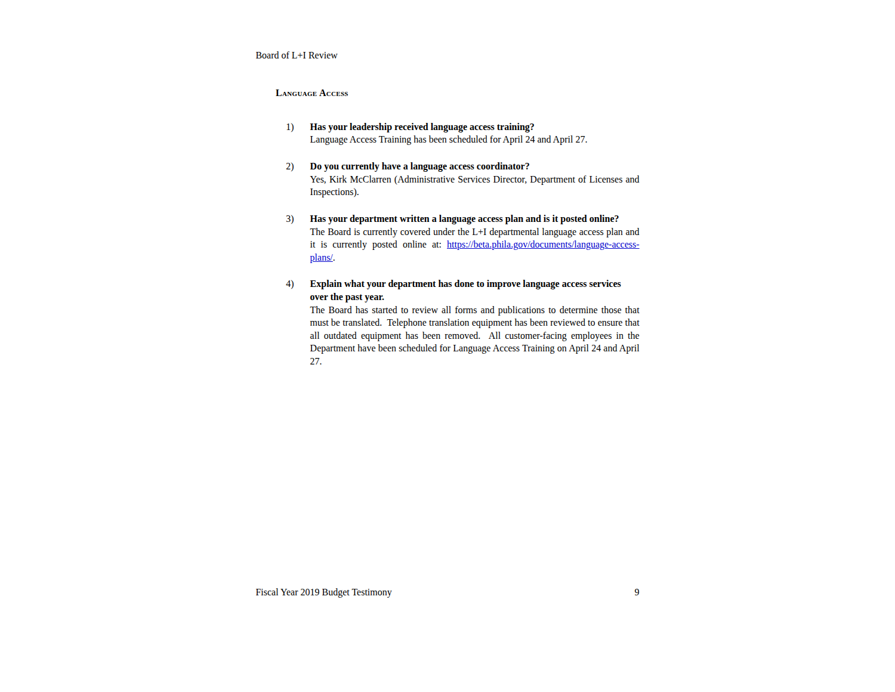Board of L+I Review
Language Access
Has your leadership received language access training?
Language Access Training has been scheduled for April 24 and April 27.
Do you currently have a language access coordinator?
Yes, Kirk McClarren (Administrative Services Director, Department of Licenses and Inspections).
Has your department written a language access plan and is it posted online?
The Board is currently covered under the L+I departmental language access plan and it is currently posted online at: https://beta.phila.gov/documents/language-access-plans/.
Explain what your department has done to improve language access services over the past year.
The Board has started to review all forms and publications to determine those that must be translated. Telephone translation equipment has been reviewed to ensure that all outdated equipment has been removed. All customer-facing employees in the Department have been scheduled for Language Access Training on April 24 and April 27.
Fiscal Year 2019 Budget Testimony 9